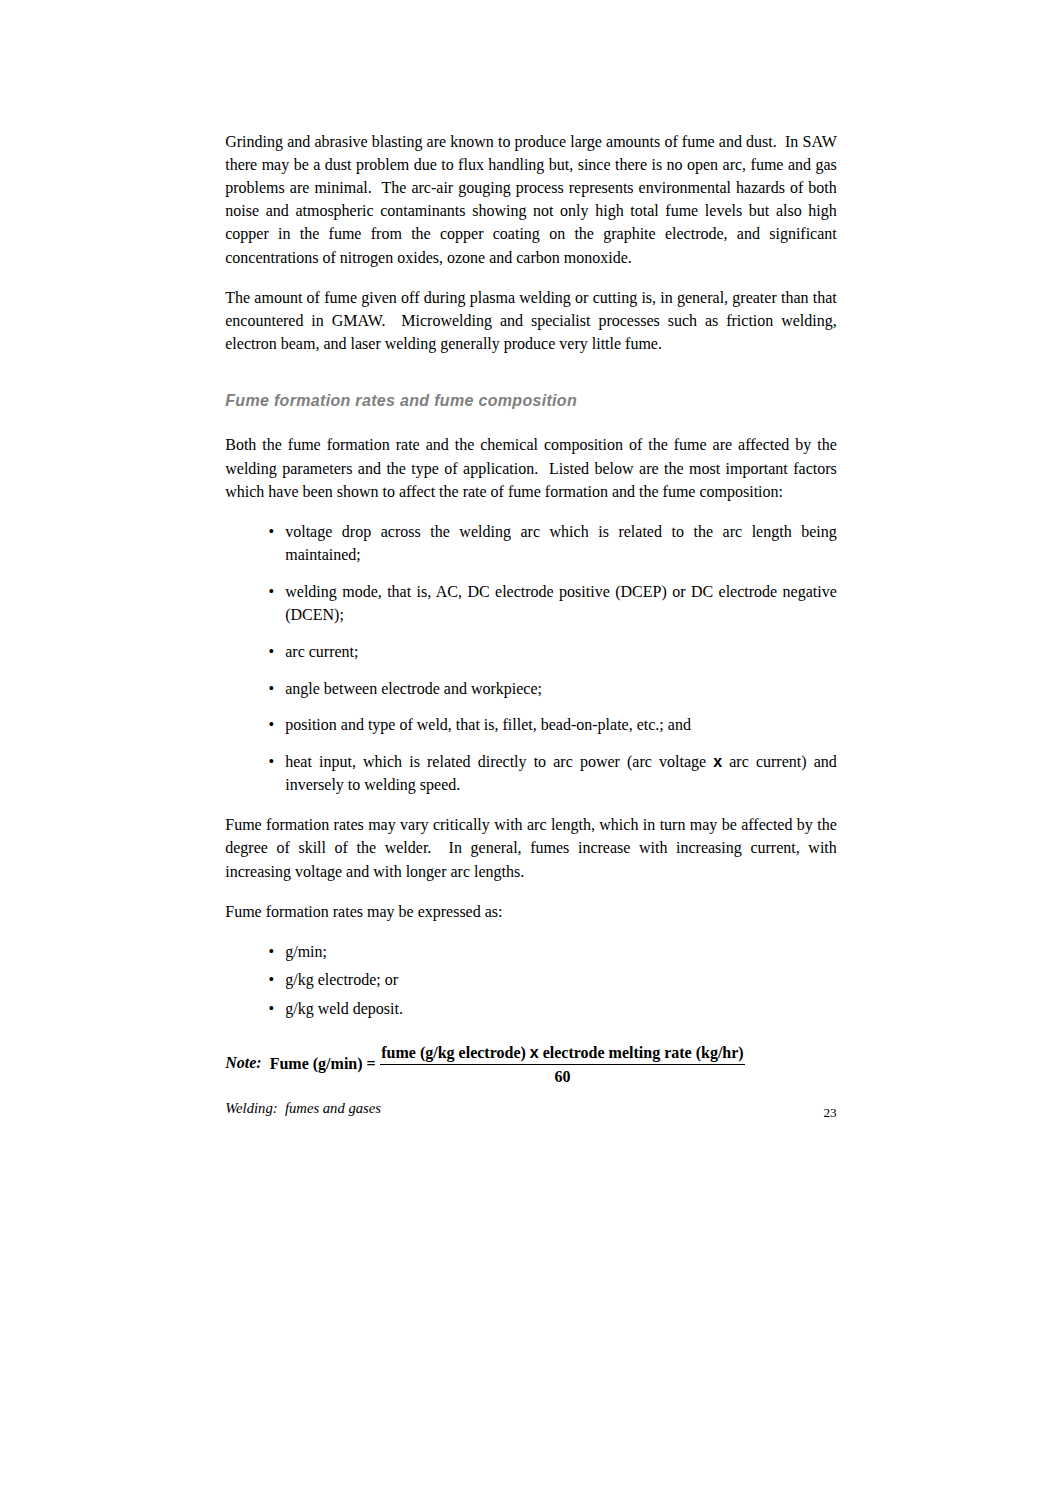Grinding and abrasive blasting are known to produce large amounts of fume and dust. In SAW there may be a dust problem due to flux handling but, since there is no open arc, fume and gas problems are minimal. The arc-air gouging process represents environmental hazards of both noise and atmospheric contaminants showing not only high total fume levels but also high copper in the fume from the copper coating on the graphite electrode, and significant concentrations of nitrogen oxides, ozone and carbon monoxide.
The amount of fume given off during plasma welding or cutting is, in general, greater than that encountered in GMAW. Microwelding and specialist processes such as friction welding, electron beam, and laser welding generally produce very little fume.
Fume formation rates and fume composition
Both the fume formation rate and the chemical composition of the fume are affected by the welding parameters and the type of application. Listed below are the most important factors which have been shown to affect the rate of fume formation and the fume composition:
voltage drop across the welding arc which is related to the arc length being maintained;
welding mode, that is, AC, DC electrode positive (DCEP) or DC electrode negative (DCEN);
arc current;
angle between electrode and workpiece;
position and type of weld, that is, fillet, bead-on-plate, etc.; and
heat input, which is related directly to arc power (arc voltage x arc current) and inversely to welding speed.
Fume formation rates may vary critically with arc length, which in turn may be affected by the degree of skill of the welder. In general, fumes increase with increasing current, with increasing voltage and with longer arc lengths.
Fume formation rates may be expressed as:
g/min;
g/kg electrode; or
g/kg weld deposit.
Note: Fume (g/min) = fume (g/kg electrode) x electrode melting rate (kg/hr) 60
Welding: fumes and gases 23